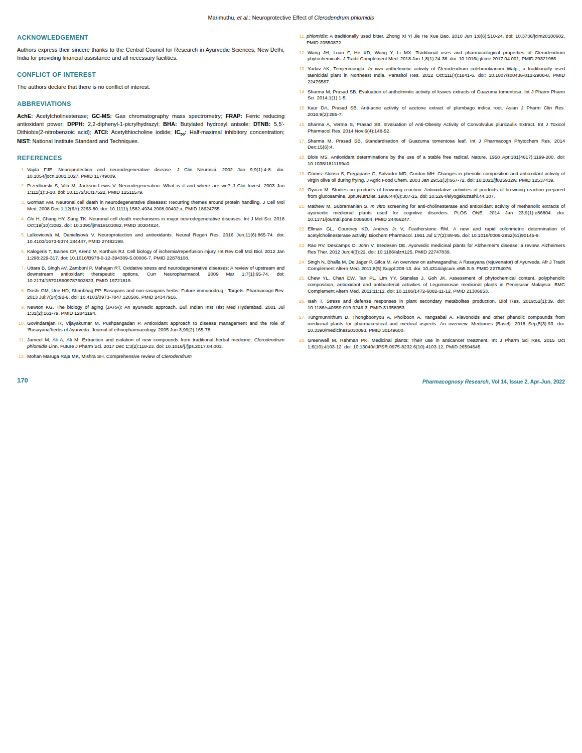Marimuthu, et al.: Neuroprotective Effect of Clerodendrum phlomidis
ACKNOWLEDGEMENT
Authors express their sincere thanks to the Central Council for Research in Ayurvedic Sciences, New Delhi, India for providing financial assistance and all necessary facilities.
CONFLICT OF INTEREST
The authors declare that there is no conflict of interest.
ABBREVIATIONS
AchE: Acetylcholinesterase; GC-MS: Gas chromatography mass spectrometry; FRAP: Ferric reducing antioxidant power; DPPH: 2,2-diphenyl-1-picrylhydrazyl; BHA: Butylated hydroxyl anisole; DTNB: 5,5′-Dithiobis(2-nitrobenzoic acid); ATCI: Acetylthiocholine iodide; IC50: Half-maximal inhibitory concentration; NIST: National Institute Standard and Techniques.
REFERENCES
Vajda FJE. Neuroprotection and neurodegenerative disease. J Clin Neurosci. 2002 Jan 9;9(1):4-8. doi: 10.1054/jocn.2001.1027, PMID 11749009.
Przedborski S, Vila M, Jackson-Lewis V. Neurodegeneration: What is it and where are we? J Clin Invest. 2003 Jan 1;111(1):3-10. doi: 10.1172/JCI17522, PMID 12511579.
Gorman AM. Neuronal cell death in neurodegenerative diseases: Recurring themes around protein handling. J Cell Mol Med. 2008 Dec 1;12(6A):2263-80. doi: 10.1111/j.1582-4934.2008.00402.x, PMID 18624755.
Chi H, Chang HY, Sang TK. Neuronal cell death mechanisms in major neurodegenerative diseases. Int J Mol Sci. 2018 Oct;19(10):3082. doi: 10.3390/ijms19103082, PMID 30304824.
Lalkovicová M, Danielisová V. Neuroprotection and antioxidants. Neural Regen Res. 2016 Jun;11(6):865-74. doi: 10.4103/1673-5374.184447, PMID 27482198.
Kalogeris T, Baines CP, Krenz M, Korthuis RJ. Cell biology of ischemia/reperfusion injury. Int Rev Cell Mol Biol. 2012 Jan 1;298:229-317. doi: 10.1016/B978-0-12-394309-5.00006-7, PMID 22878108.
Uttara B, Singh AV, Zamboni P, Mahajan RT. Oxidative stress and neurodegenerative diseases: A review of upstream and downstream antioxidant therapeutic options. Curr Neuropharmacol. 2009 Mar 1;7(1):65-74. doi: 10.2174/157015909787602823, PMID 19721819.
Doshi GM, Une HD, Shanbhag PP. Rasayans and non-rasayans herbs: Future immunodrug - Targets. Pharmacogn Rev. 2013 Jul;7(14):92-6. doi: 10.4103/0973-7847.120506, PMID 24347916.
Newton KG. The biology of aging (JARA): An ayurvedic approach. Bull Indian Inst Hist Med Hyderabad. 2001 Jul 1;31(2):161-79. PMID 12841194.
Govindarajan R, Vijayakumar M, Pushpangadan P. Antioxidant approach to disease management and the role of ‘Rasayana’herbs of Ayurveda. Journal of ethnopharmacology. 2005 Jun 3;99(2):165-78.
Jameel M, Ali A, Ali M. Extraction and isolation of new compounds from traditional herbal medicine; Clerodendrum phlomidis Linn. Future J Pharm Sci. 2017 Dec 1;3(2):118-23. doi: 10.1016/j.fjps.2017.04.003.
Mohan Maruga Raja MK, Mishra SH. Comprehensive review of Clerodendrum
phlomidis: A traditionally used bitter. Zhong Xi Yi Jie He Xue Bao. 2010 Jun 1;8(6):510-24. doi: 10.3736/jcim20100602, PMID 20550872.
Wang JH, Luan F, He XD, Wang Y, Li MX. Traditional uses and pharmacological properties of Clerodendrum phytochemicals. J Tradit Complement Med. 2018 Jan 1;8(1):24-38. doi: 10.1016/j.jtcme.2017.04.001, PMID 29321986.
Yadav AK, Temjenmongla. In vivo anthelmintic activity of Clerodendrum colebrookianum Walp., a traditionally used taenicidal plant in Northeast India. Parasitol Res. 2012 Oct;111(4):1841-6. doi: 10.1007/s00436-012-2908-8, PMID 22476567.
Sharma M, Prasad SB. Evaluation of anthelmintic activity of leaves extracts of Guazuma tomentosa. Int J Pharm Pharm Sci. 2014;1(1):1-5.
Kaur DA, Prasad SB. Anti-acne activity of acetone extract of plumbago indica root. Asian J Pharm Clin Res. 2016;9(2):285-7.
Sharma A, Verma S, Prasad SB. Evaluation of Anti-Obesity Activity of Convolvulus pluricaulis Extract. Int J Toxicol Pharmacol Res. 2014 Nov;6(4):148-52.
Sharma M, Prasad SB. Standardisation of Guazuma tomentosa leaf. Int J Pharmacogn Phytochem Res. 2014 Dec;15(6):4.
Blois MS. Antioxidant determinations by the use of a stable free radical. Nature. 1958 Apr;181(4617):1199-200. doi: 10.1038/1811199a0.
Gómez-Alonso S, Fregapane G, Salvador MD, Gordon MH. Changes in phenolic composition and antioxidant activity of virgin olive oil during frying. J Agric Food Chem. 2003 Jan 29;51(3):667-72. doi: 10.1021/jf025932w, PMID 12537439.
Oyaizu M. Studies on products of browning reaction. Antioxidative activities of products of browning reaction prepared from glucosamine. JpnJNutrDiet. 1986;44(6):307-15. doi: 10.5264/eiyogakuzashi.44.307.
Mathew M, Subramanian S. In vitro screening for anti-cholinesterase and antioxidant activity of methanolic extracts of ayurvedic medicinal plants used for cognitive disorders. PLOS ONE. 2014 Jan 23;9(1):e86804. doi: 10.1371/journal.pone.0086804, PMID 24466247.
Ellman GL, Courtney KD, Andres Jr V, Featherstone RM. A new and rapid colorimetric determination of acetylcholinesterase activity. Biochem Pharmacol. 1961 Jul 1;7(2):88-95. doi: 10.1016/0006-2952(61)90145-9.
Rao RV, Descamps O, John V, Bredesen DE. Ayurvedic medicinal plants for Alzheimer’s disease: a review. Alzheimers Res Ther. 2012 Jun;4(3):22. doi: 10.1186/alzrt125, PMID 22747839.
Singh N, Bhalla M, De Jager P, Gilca M. An overview on ashwagandha: A Rasayana (rejuvenator) of Ayurveda. Afr J Tradit Complement Altern Med. 2011;8(5);Suppl:208-13. doi: 10.4314/ajtcam.v8i5.S.9. PMID 22754076.
Chew YL, Chan EW, Tan PL, Lim YY, Stanslas J, Goh JK. Assessment of phytochemical content, polyphenolic composition, antioxidant and antibacterial activities of Leguminosae medicinal plants in Peninsular Malaysia. BMC Complement Altern Med. 2011;11:12. doi: 10.1186/1472-6882-11-12. PMID 21306653.
Isah T. Stress and defense responses in plant secondary metabolites production. Biol Res. 2019;52(1):39. doi: 10.1186/s40659-019-0246-3, PMID 31358053.
Tungmunnithum D, Thongboonyou A, Pholboon A, Yangsabai A. Flavonoids and other phenolic compounds from medicinal plants for pharmaceutical and medical aspects: An overview. Medicines (Basel). 2018 Sep;5(3):93. doi: 10.3390/medicines5030093, PMID 30149600.
Greenwell M, Rahman PK. Medicinal plants: Their use in anticancer treatment. Int J Pharm Sci Res. 2015 Oct 1;6(10):4103-12. doi: 10.13040/IJPSR.0975-8232.6(10).4103-12, PMID 26594645.
170
Pharmacognosy Research, Vol 14, Issue 2, Apr-Jun, 2022